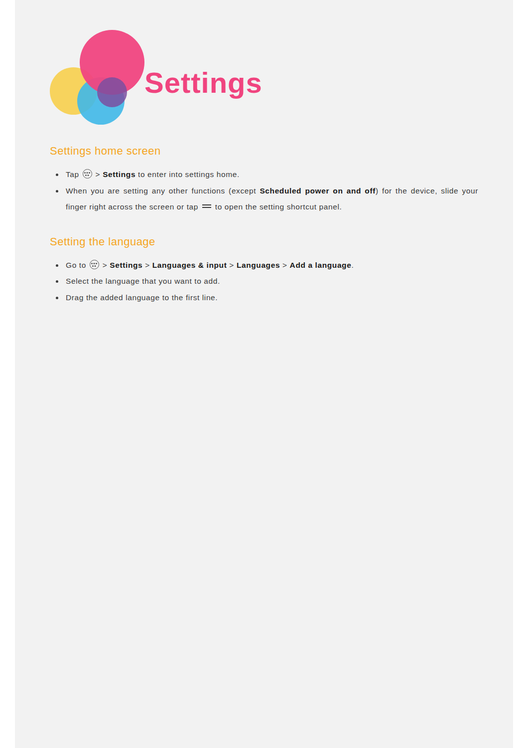Settings
Settings home screen
Tap > Settings to enter into settings home.
When you are setting any other functions (except Scheduled power on and off) for the device, slide your finger right across the screen or tap to open the setting shortcut panel.
Setting the language
Go to > Settings > Languages & input > Languages > Add a language.
Select the language that you want to add.
Drag the added language to the first line.